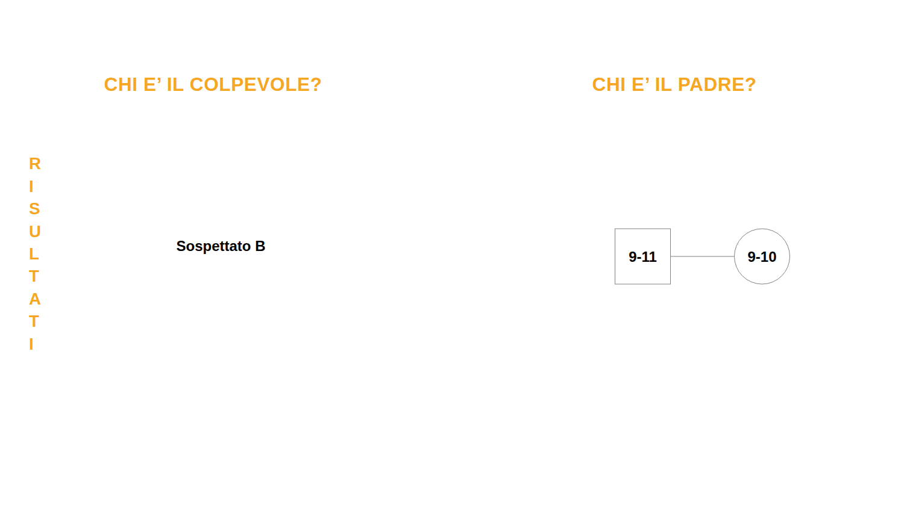CHI E’ IL COLPEVOLE?
CHI E’ IL PADRE?
R I S U L T A T I
Sospettato B
9-11
9-10